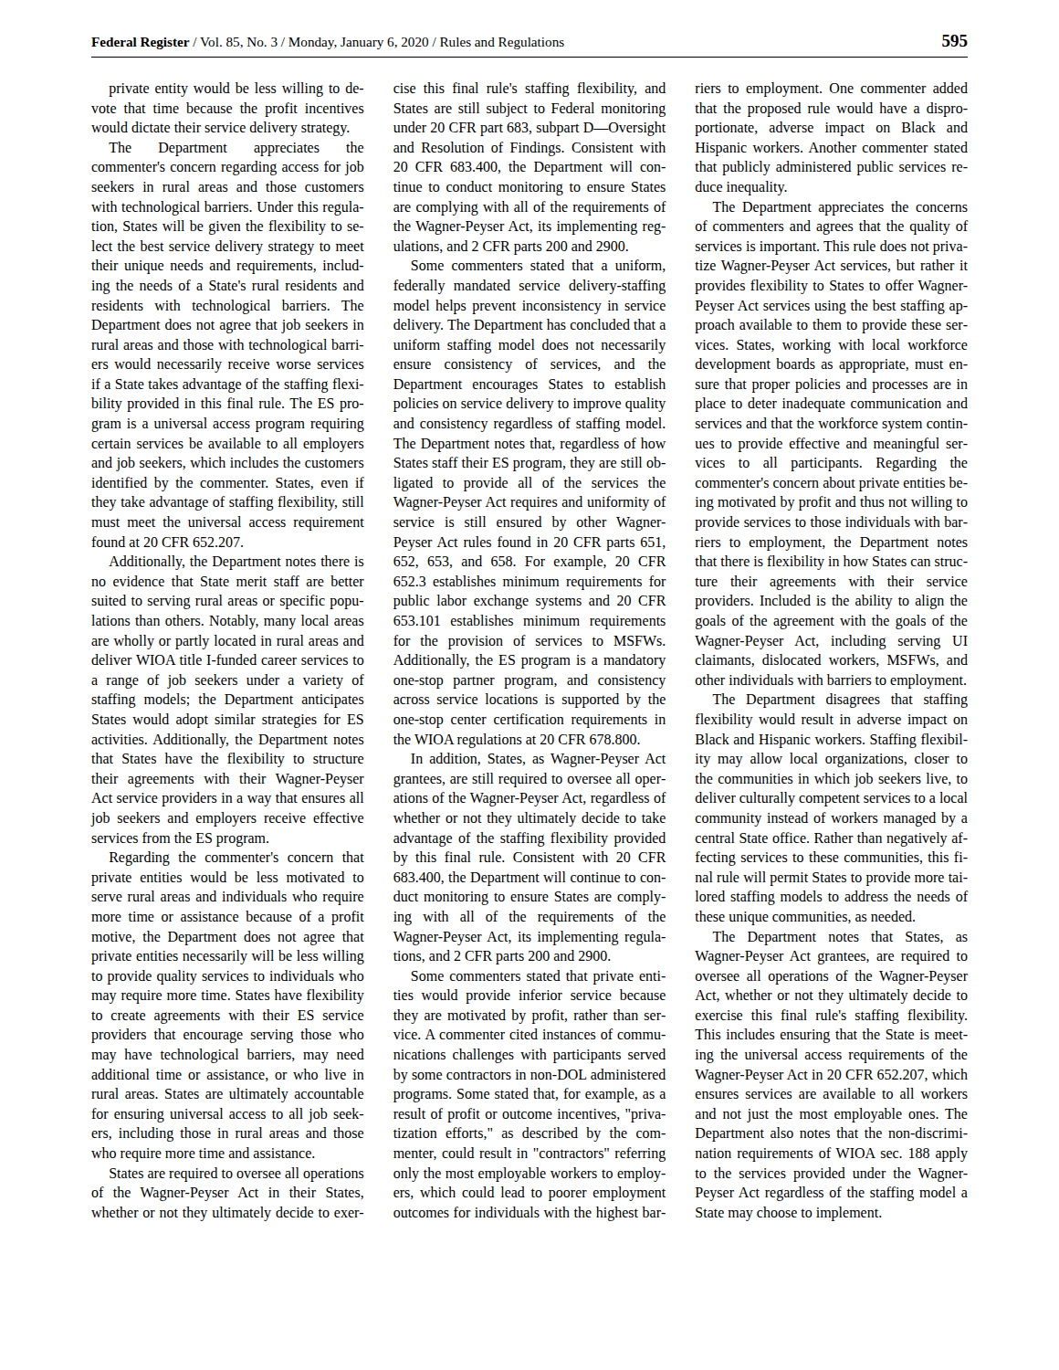Federal Register / Vol. 85, No. 3 / Monday, January 6, 2020 / Rules and Regulations
595
private entity would be less willing to devote that time because the profit incentives would dictate their service delivery strategy.
The Department appreciates the commenter's concern regarding access for job seekers in rural areas and those customers with technological barriers. Under this regulation, States will be given the flexibility to select the best service delivery strategy to meet their unique needs and requirements, including the needs of a State's rural residents and residents with technological barriers. The Department does not agree that job seekers in rural areas and those with technological barriers would necessarily receive worse services if a State takes advantage of the staffing flexibility provided in this final rule. The ES program is a universal access program requiring certain services be available to all employers and job seekers, which includes the customers identified by the commenter. States, even if they take advantage of staffing flexibility, still must meet the universal access requirement found at 20 CFR 652.207.
Additionally, the Department notes there is no evidence that State merit staff are better suited to serving rural areas or specific populations than others. Notably, many local areas are wholly or partly located in rural areas and deliver WIOA title I-funded career services to a range of job seekers under a variety of staffing models; the Department anticipates States would adopt similar strategies for ES activities. Additionally, the Department notes that States have the flexibility to structure their agreements with their Wagner-Peyser Act service providers in a way that ensures all job seekers and employers receive effective services from the ES program.
Regarding the commenter's concern that private entities would be less motivated to serve rural areas and individuals who require more time or assistance because of a profit motive, the Department does not agree that private entities necessarily will be less willing to provide quality services to individuals who may require more time. States have flexibility to create agreements with their ES service providers that encourage serving those who may have technological barriers, may need additional time or assistance, or who live in rural areas. States are ultimately accountable for ensuring universal access to all job seekers, including those in rural areas and those who require more time and assistance.
States are required to oversee all operations of the Wagner-Peyser Act in their States, whether or not they ultimately decide to exercise this final rule's staffing flexibility, and States are still subject to Federal monitoring under 20 CFR part 683, subpart D—Oversight and Resolution of Findings. Consistent with 20 CFR 683.400, the Department will continue to conduct monitoring to ensure States are complying with all of the requirements of the Wagner-Peyser Act, its implementing regulations, and 2 CFR parts 200 and 2900.
Some commenters stated that a uniform, federally mandated service delivery-staffing model helps prevent inconsistency in service delivery. The Department has concluded that a uniform staffing model does not necessarily ensure consistency of services, and the Department encourages States to establish policies on service delivery to improve quality and consistency regardless of staffing model. The Department notes that, regardless of how States staff their ES program, they are still obligated to provide all of the services the Wagner-Peyser Act requires and uniformity of service is still ensured by other Wagner-Peyser Act rules found in 20 CFR parts 651, 652, 653, and 658. For example, 20 CFR 652.3 establishes minimum requirements for public labor exchange systems and 20 CFR 653.101 establishes minimum requirements for the provision of services to MSFWs. Additionally, the ES program is a mandatory one-stop partner program, and consistency across service locations is supported by the one-stop center certification requirements in the WIOA regulations at 20 CFR 678.800.
In addition, States, as Wagner-Peyser Act grantees, are still required to oversee all operations of the Wagner-Peyser Act, regardless of whether or not they ultimately decide to take advantage of the staffing flexibility provided by this final rule. Consistent with 20 CFR 683.400, the Department will continue to conduct monitoring to ensure States are complying with all of the requirements of the Wagner-Peyser Act, its implementing regulations, and 2 CFR parts 200 and 2900.
Some commenters stated that private entities would provide inferior service because they are motivated by profit, rather than service. A commenter cited instances of communications challenges with participants served by some contractors in non-DOL administered programs. Some stated that, for example, as a result of profit or outcome incentives, "privatization efforts," as described by the commenter, could result in "contractors" referring only the most employable workers to employers, which could lead to poorer employment outcomes for individuals with the highest barriers to employment. One commenter added that the proposed rule would have a disproportionate, adverse impact on Black and Hispanic workers. Another commenter stated that publicly administered public services reduce inequality.
The Department appreciates the concerns of commenters and agrees that the quality of services is important. This rule does not privatize Wagner-Peyser Act services, but rather it provides flexibility to States to offer Wagner-Peyser Act services using the best staffing approach available to them to provide these services. States, working with local workforce development boards as appropriate, must ensure that proper policies and processes are in place to deter inadequate communication and services and that the workforce system continues to provide effective and meaningful services to all participants. Regarding the commenter's concern about private entities being motivated by profit and thus not willing to provide services to those individuals with barriers to employment, the Department notes that there is flexibility in how States can structure their agreements with their service providers. Included is the ability to align the goals of the agreement with the goals of the Wagner-Peyser Act, including serving UI claimants, dislocated workers, MSFWs, and other individuals with barriers to employment.
The Department disagrees that staffing flexibility would result in adverse impact on Black and Hispanic workers. Staffing flexibility may allow local organizations, closer to the communities in which job seekers live, to deliver culturally competent services to a local community instead of workers managed by a central State office. Rather than negatively affecting services to these communities, this final rule will permit States to provide more tailored staffing models to address the needs of these unique communities, as needed.
The Department notes that States, as Wagner-Peyser Act grantees, are required to oversee all operations of the Wagner-Peyser Act, whether or not they ultimately decide to exercise this final rule's staffing flexibility. This includes ensuring that the State is meeting the universal access requirements of the Wagner-Peyser Act in 20 CFR 652.207, which ensures services are available to all workers and not just the most employable ones. The Department also notes that the non-discrimination requirements of WIOA sec. 188 apply to the services provided under the Wagner-Peyser Act regardless of the staffing model a State may choose to implement.